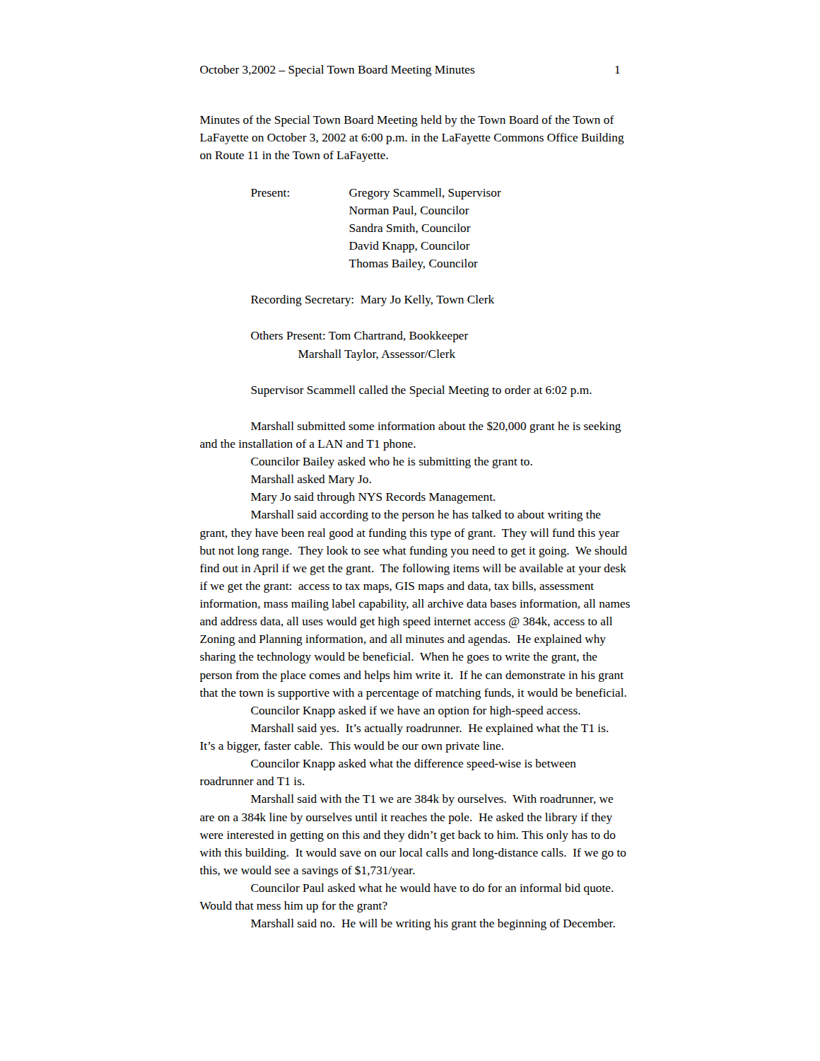October 3,2002 – Special Town Board Meeting Minutes 1
Minutes of the Special Town Board Meeting held by the Town Board of the Town of LaFayette on October 3, 2002 at 6:00 p.m. in the LaFayette Commons Office Building on Route 11 in the Town of LaFayette.
| Present: | Gregory Scammell, Supervisor |
| | Norman Paul, Councilor |
| | Sandra Smith, Councilor |
| | David Knapp, Councilor |
| | Thomas Bailey, Councilor |
Recording Secretary: Mary Jo Kelly, Town Clerk
Others Present: Tom Chartrand, Bookkeeper
Marshall Taylor, Assessor/Clerk
Supervisor Scammell called the Special Meeting to order at 6:02 p.m.
Marshall submitted some information about the $20,000 grant he is seeking and the installation of a LAN and T1 phone.
Councilor Bailey asked who he is submitting the grant to.
Marshall asked Mary Jo.
Mary Jo said through NYS Records Management.
Marshall said according to the person he has talked to about writing the grant, they have been real good at funding this type of grant. They will fund this year but not long range. They look to see what funding you need to get it going. We should find out in April if we get the grant. The following items will be available at your desk if we get the grant: access to tax maps, GIS maps and data, tax bills, assessment information, mass mailing label capability, all archive data bases information, all names and address data, all uses would get high speed internet access @ 384k, access to all Zoning and Planning information, and all minutes and agendas. He explained why sharing the technology would be beneficial. When he goes to write the grant, the person from the place comes and helps him write it. If he can demonstrate in his grant that the town is supportive with a percentage of matching funds, it would be beneficial.
Councilor Knapp asked if we have an option for high-speed access.
Marshall said yes. It’s actually roadrunner. He explained what the T1 is. It’s a bigger, faster cable. This would be our own private line.
Councilor Knapp asked what the difference speed-wise is between roadrunner and T1 is.
Marshall said with the T1 we are 384k by ourselves. With roadrunner, we are on a 384k line by ourselves until it reaches the pole. He asked the library if they were interested in getting on this and they didn’t get back to him. This only has to do with this building. It would save on our local calls and long-distance calls. If we go to this, we would see a savings of $1,731/year.
Councilor Paul asked what he would have to do for an informal bid quote. Would that mess him up for the grant?
Marshall said no. He will be writing his grant the beginning of December.